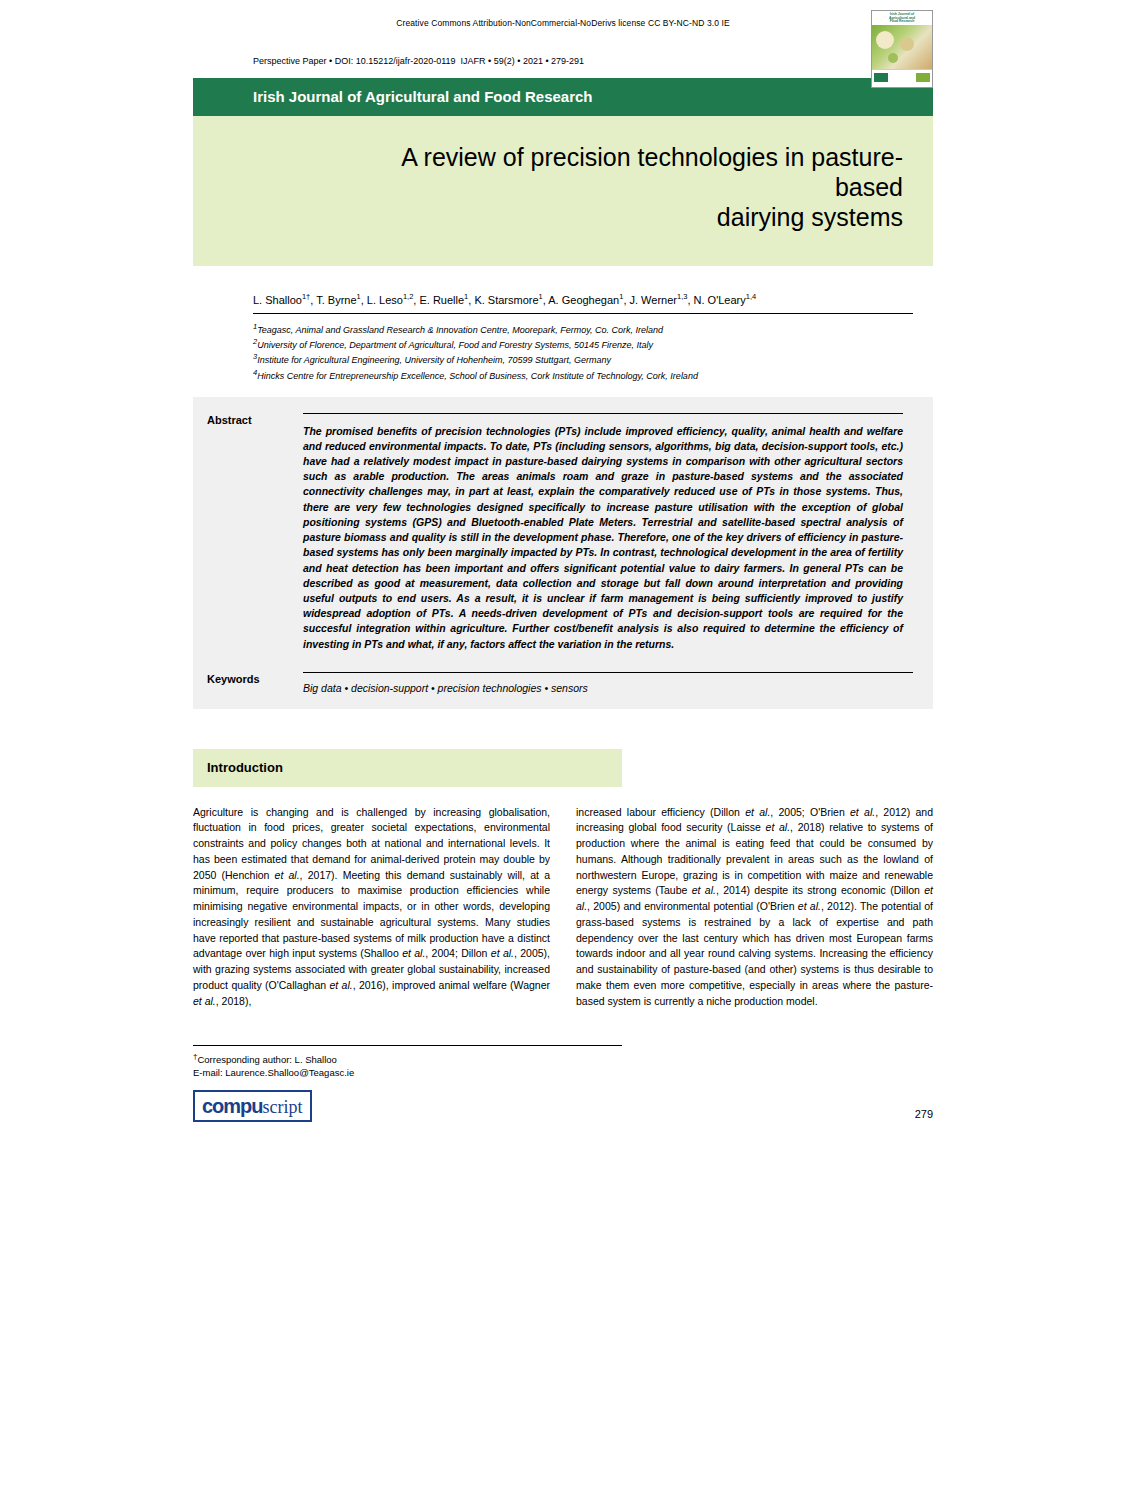Creative Commons Attribution-NonCommercial-NoDerivs license CC BY-NC-ND 3.0 IE
Irish Journal of
Agricultural and
Food Research
Perspective Paper • DOI: 10.15212/ijafr-2020-0119 IJAFR • 59(2) • 2021 • 279-291
Irish Journal of Agricultural and Food Research
A review of precision technologies in pasture-based
dairying systems
L. Shalloo1†, T. Byrne1, L. Leso1,2, E. Ruelle1, K. Starsmore1, A. Geoghegan1, J. Werner1,3, N. O'Leary1,4
1Teagasc, Animal and Grassland Research & Innovation Centre, Moorepark, Fermoy, Co. Cork, Ireland
2University of Florence, Department of Agricultural, Food and Forestry Systems, 50145 Firenze, Italy
3Institute for Agricultural Engineering, University of Hohenheim, 70599 Stuttgart, Germany
4Hincks Centre for Entrepreneurship Excellence, School of Business, Cork Institute of Technology, Cork, Ireland
Abstract
The promised benefits of precision technologies (PTs) include improved efficiency, quality, animal health and welfare and reduced environmental impacts. To date, PTs (including sensors, algorithms, big data, decision-support tools, etc.) have had a relatively modest impact in pasture-based dairying systems in comparison with other agricultural sectors such as arable production. The areas animals roam and graze in pasture-based systems and the associated connectivity challenges may, in part at least, explain the comparatively reduced use of PTs in those systems. Thus, there are very few technologies designed specifically to increase pasture utilisation with the exception of global positioning systems (GPS) and Bluetooth-enabled Plate Meters. Terrestrial and satellite-based spectral analysis of pasture biomass and quality is still in the development phase. Therefore, one of the key drivers of efficiency in pasture-based systems has only been marginally impacted by PTs. In contrast, technological development in the area of fertility and heat detection has been important and offers significant potential value to dairy farmers. In general PTs can be described as good at measurement, data collection and storage but fall down around interpretation and providing useful outputs to end users. As a result, it is unclear if farm management is being sufficiently improved to justify widespread adoption of PTs. A needs-driven development of PTs and decision-support tools are required for the succesful integration within agriculture. Further cost/benefit analysis is also required to determine the efficiency of investing in PTs and what, if any, factors affect the variation in the returns.
Keywords
Big data • decision-support • precision technologies • sensors
Introduction
Agriculture is changing and is challenged by increasing globalisation, fluctuation in food prices, greater societal expectations, environmental constraints and policy changes both at national and international levels. It has been estimated that demand for animal-derived protein may double by 2050 (Henchion et al., 2017). Meeting this demand sustainably will, at a minimum, require producers to maximise production efficiencies while minimising negative environmental impacts, or in other words, developing increasingly resilient and sustainable agricultural systems. Many studies have reported that pasture-based systems of milk production have a distinct advantage over high input systems (Shalloo et al., 2004; Dillon et al., 2005), with grazing systems associated with greater global sustainability, increased product quality (O'Callaghan et al., 2016), improved animal welfare (Wagner et al., 2018),
increased labour efficiency (Dillon et al., 2005; O'Brien et al., 2012) and increasing global food security (Laisse et al., 2018) relative to systems of production where the animal is eating feed that could be consumed by humans. Although traditionally prevalent in areas such as the lowland of northwestern Europe, grazing is in competition with maize and renewable energy systems (Taube et al., 2014) despite its strong economic (Dillon et al., 2005) and environmental potential (O'Brien et al., 2012). The potential of grass-based systems is restrained by a lack of expertise and path dependency over the last century which has driven most European farms towards indoor and all year round calving systems. Increasing the efficiency and sustainability of pasture-based (and other) systems is thus desirable to make them even more competitive, especially in areas where the pasture-based system is currently a niche production model.
†Corresponding author: L. Shalloo
E-mail: Laurence.Shalloo@Teagasc.ie
compuscript
279